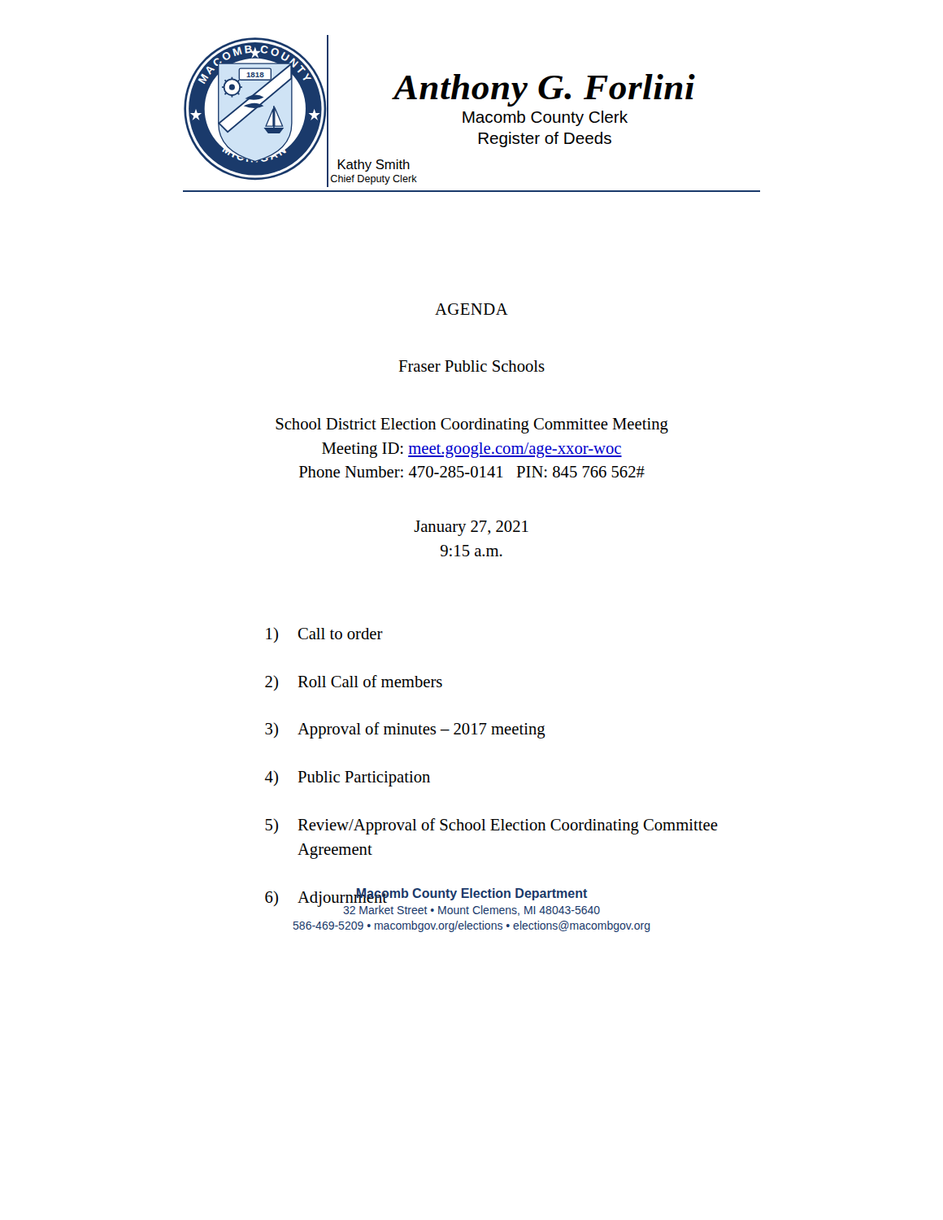MACOMB COUNTY MICHIGAN 1818
Anthony G. Forlini
Macomb County Clerk
Register of Deeds
Kathy Smith
Chief Deputy Clerk
AGENDA
Fraser Public Schools
School District Election Coordinating Committee Meeting
Meeting ID: meet.google.com/age-xxor-woc
Phone Number: 470-285-0141 PIN: 845 766 562#
January 27, 2021
9:15 a.m.
Call to order
Roll Call of members
Approval of minutes – 2017 meeting
Public Participation
Review/Approval of School Election Coordinating Committee Agreement
Adjournment
Macomb County Election Department
32 Market Street • Mount Clemens, MI 48043-5640
586-469-5209 • macombgov.org/elections • elections@macombgov.org